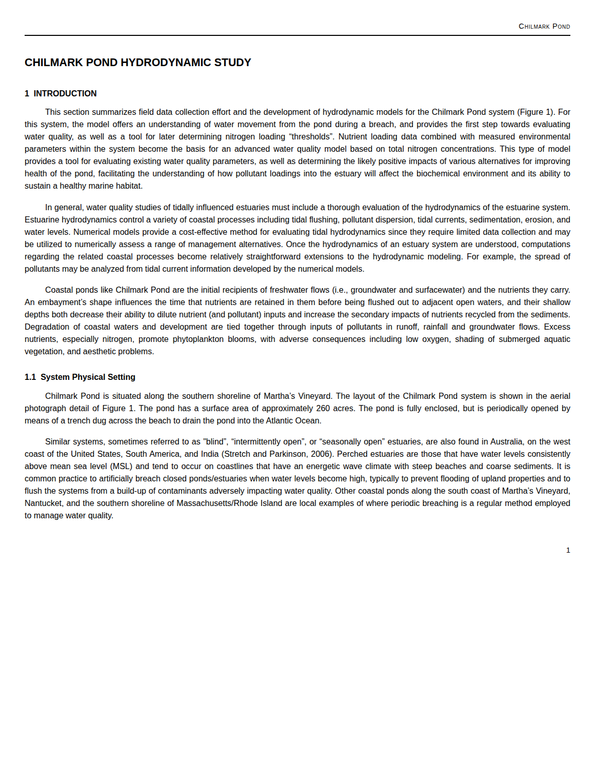Chilmark Pond
CHILMARK POND HYDRODYNAMIC STUDY
1 INTRODUCTION
This section summarizes field data collection effort and the development of hydrodynamic models for the Chilmark Pond system (Figure 1). For this system, the model offers an understanding of water movement from the pond during a breach, and provides the first step towards evaluating water quality, as well as a tool for later determining nitrogen loading “thresholds”. Nutrient loading data combined with measured environmental parameters within the system become the basis for an advanced water quality model based on total nitrogen concentrations. This type of model provides a tool for evaluating existing water quality parameters, as well as determining the likely positive impacts of various alternatives for improving health of the pond, facilitating the understanding of how pollutant loadings into the estuary will affect the biochemical environment and its ability to sustain a healthy marine habitat.
In general, water quality studies of tidally influenced estuaries must include a thorough evaluation of the hydrodynamics of the estuarine system. Estuarine hydrodynamics control a variety of coastal processes including tidal flushing, pollutant dispersion, tidal currents, sedimentation, erosion, and water levels. Numerical models provide a cost-effective method for evaluating tidal hydrodynamics since they require limited data collection and may be utilized to numerically assess a range of management alternatives. Once the hydrodynamics of an estuary system are understood, computations regarding the related coastal processes become relatively straightforward extensions to the hydrodynamic modeling. For example, the spread of pollutants may be analyzed from tidal current information developed by the numerical models.
Coastal ponds like Chilmark Pond are the initial recipients of freshwater flows (i.e., groundwater and surfacewater) and the nutrients they carry. An embayment’s shape influences the time that nutrients are retained in them before being flushed out to adjacent open waters, and their shallow depths both decrease their ability to dilute nutrient (and pollutant) inputs and increase the secondary impacts of nutrients recycled from the sediments. Degradation of coastal waters and development are tied together through inputs of pollutants in runoff, rainfall and groundwater flows. Excess nutrients, especially nitrogen, promote phytoplankton blooms, with adverse consequences including low oxygen, shading of submerged aquatic vegetation, and aesthetic problems.
1.1 System Physical Setting
Chilmark Pond is situated along the southern shoreline of Martha’s Vineyard. The layout of the Chilmark Pond system is shown in the aerial photograph detail of Figure 1. The pond has a surface area of approximately 260 acres. The pond is fully enclosed, but is periodically opened by means of a trench dug across the beach to drain the pond into the Atlantic Ocean.
Similar systems, sometimes referred to as "blind”, “intermittently open”, or “seasonally open” estuaries, are also found in Australia, on the west coast of the United States, South America, and India (Stretch and Parkinson, 2006). Perched estuaries are those that have water levels consistently above mean sea level (MSL) and tend to occur on coastlines that have an energetic wave climate with steep beaches and coarse sediments. It is common practice to artificially breach closed ponds/estuaries when water levels become high, typically to prevent flooding of upland properties and to flush the systems from a build-up of contaminants adversely impacting water quality. Other coastal ponds along the south coast of Martha’s Vineyard, Nantucket, and the southern shoreline of Massachusetts/Rhode Island are local examples of where periodic breaching is a regular method employed to manage water quality.
1